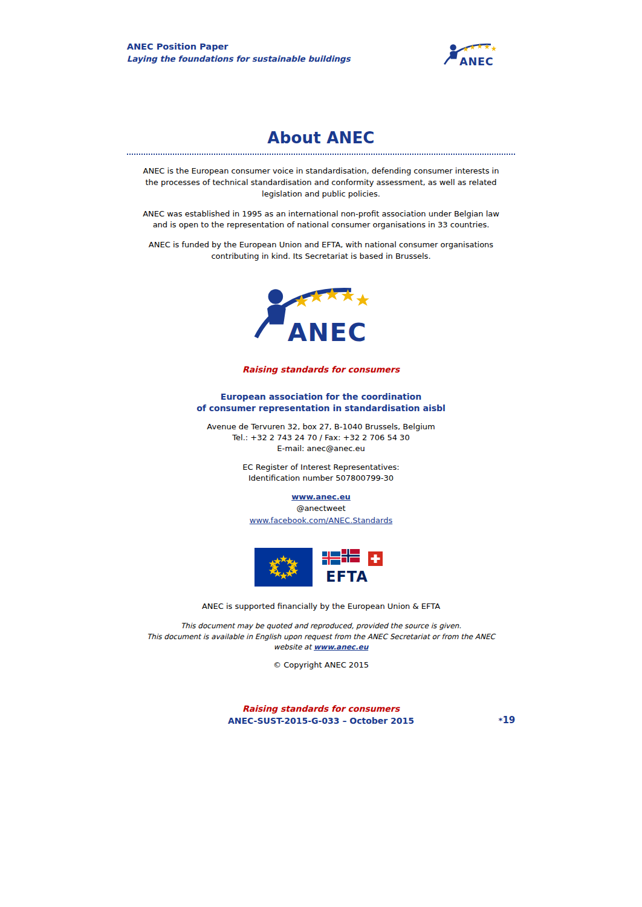ANEC Position Paper
Laying the foundations for sustainable buildings
ANEC
About ANEC
ANEC is the European consumer voice in standardisation, defending consumer interests in the processes of technical standardisation and conformity assessment, as well as related legislation and public policies.
ANEC was established in 1995 as an international non-profit association under Belgian law and is open to the representation of national consumer organisations in 33 countries.
ANEC is funded by the European Union and EFTA, with national consumer organisations contributing in kind. Its Secretariat is based in Brussels.
ANEC
Raising standards for consumers
European association for the coordination
of consumer representation in standardisation aisbl
Avenue de Tervuren 32, box 27, B-1040 Brussels, Belgium
Tel.: +32 2 743 24 70 / Fax: +32 2 706 54 30
E-mail: anec@anec.eu
EC Register of Interest Representatives:
Identification number 507800799-30
www.anec.eu
@anectweet
www.facebook.com/ANEC.Standards
EFTA
ANEC is supported financially by the European Union & EFTA
This document may be quoted and reproduced, provided the source is given.
This document is available in English upon request from the ANEC Secretariat or from the ANEC website at www.anec.eu
© Copyright ANEC 2015
Raising standards for consumers
ANEC-SUST-2015-G-033 – October 2015
*19